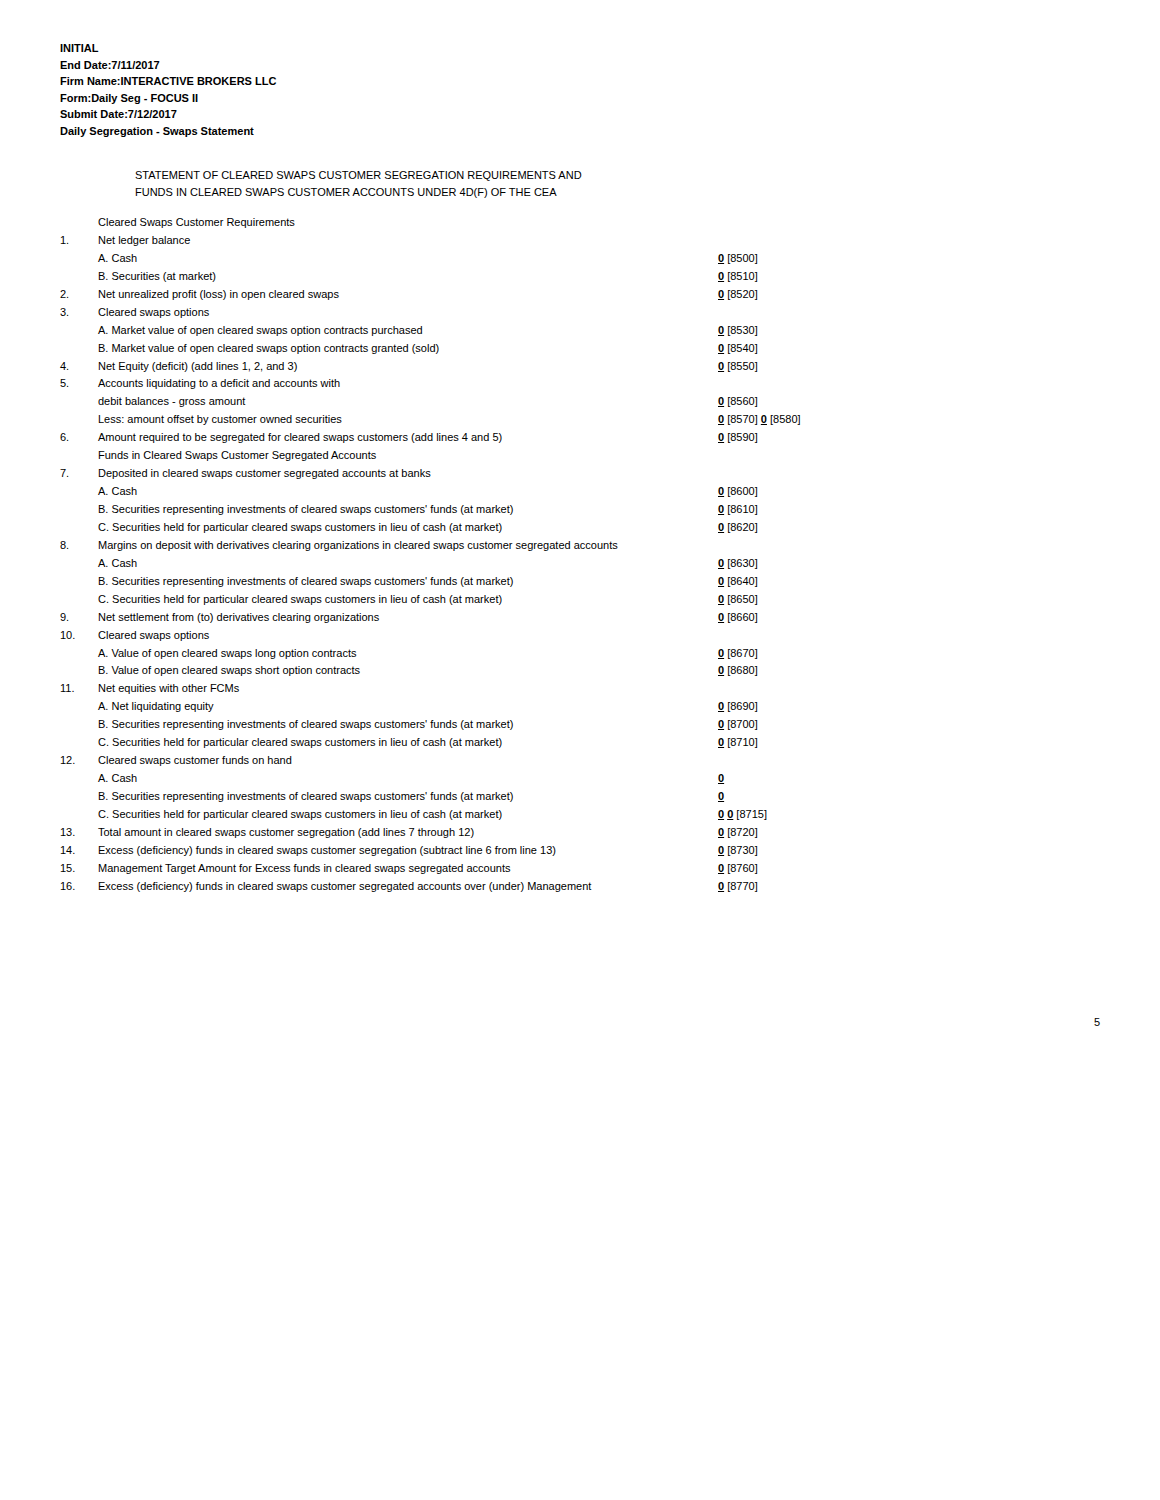INITIAL
End Date:7/11/2017
Firm Name:INTERACTIVE BROKERS LLC
Form:Daily Seg - FOCUS II
Submit Date:7/12/2017
Daily Segregation - Swaps Statement
STATEMENT OF CLEARED SWAPS CUSTOMER SEGREGATION REQUIREMENTS AND
FUNDS IN CLEARED SWAPS CUSTOMER ACCOUNTS UNDER 4D(F) OF THE CEA
| | Cleared Swaps Customer Requirements | |
| 1. | Net ledger balance | |
| | A. Cash | 0 [8500] |
| | B. Securities (at market) | 0 [8510] |
| 2. | Net unrealized profit (loss) in open cleared swaps | 0 [8520] |
| 3. | Cleared swaps options | |
| | A. Market value of open cleared swaps option contracts purchased | 0 [8530] |
| | B. Market value of open cleared swaps option contracts granted (sold) | 0 [8540] |
| 4. | Net Equity (deficit) (add lines 1, 2, and 3) | 0 [8550] |
| 5. | Accounts liquidating to a deficit and accounts with | |
| | debit balances - gross amount | 0 [8560] |
| | Less: amount offset by customer owned securities | 0 [8570] 0 [8580] |
| 6. | Amount required to be segregated for cleared swaps customers (add lines 4 and 5) | 0 [8590] |
| | Funds in Cleared Swaps Customer Segregated Accounts | |
| 7. | Deposited in cleared swaps customer segregated accounts at banks | |
| | A. Cash | 0 [8600] |
| | B. Securities representing investments of cleared swaps customers' funds (at market) | 0 [8610] |
| | C. Securities held for particular cleared swaps customers in lieu of cash (at market) | 0 [8620] |
| 8. | Margins on deposit with derivatives clearing organizations in cleared swaps customer segregated accounts | |
| | A. Cash | 0 [8630] |
| | B. Securities representing investments of cleared swaps customers' funds (at market) | 0 [8640] |
| | C. Securities held for particular cleared swaps customers in lieu of cash (at market) | 0 [8650] |
| 9. | Net settlement from (to) derivatives clearing organizations | 0 [8660] |
| 10. | Cleared swaps options | |
| | A. Value of open cleared swaps long option contracts | 0 [8670] |
| | B. Value of open cleared swaps short option contracts | 0 [8680] |
| 11. | Net equities with other FCMs | |
| | A. Net liquidating equity | 0 [8690] |
| | B. Securities representing investments of cleared swaps customers' funds (at market) | 0 [8700] |
| | C. Securities held for particular cleared swaps customers in lieu of cash (at market) | 0 [8710] |
| 12. | Cleared swaps customer funds on hand | |
| | A. Cash | 0 |
| | B. Securities representing investments of cleared swaps customers' funds (at market) | 0 |
| | C. Securities held for particular cleared swaps customers in lieu of cash (at market) | 0 0 [8715] |
| 13. | Total amount in cleared swaps customer segregation (add lines 7 through 12) | 0 [8720] |
| 14. | Excess (deficiency) funds in cleared swaps customer segregation (subtract line 6 from line 13) | 0 [8730] |
| 15. | Management Target Amount for Excess funds in cleared swaps segregated accounts | 0 [8760] |
| 16. | Excess (deficiency) funds in cleared swaps customer segregated accounts over (under) Management | 0 [8770] |
5